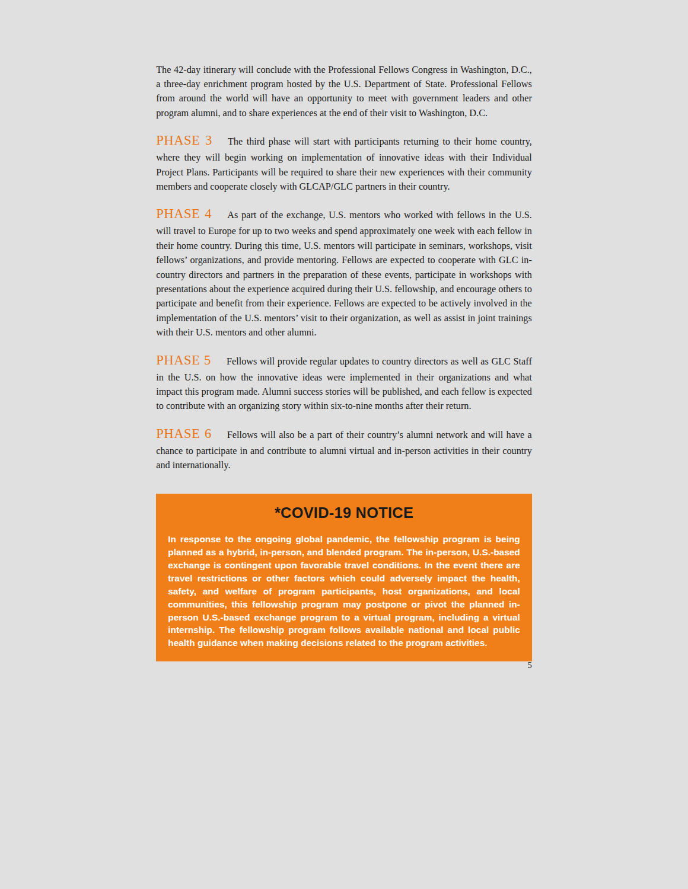The 42-day itinerary will conclude with the Professional Fellows Congress in Washington, D.C., a three-day enrichment program hosted by the U.S. Department of State. Professional Fellows from around the world will have an opportunity to meet with government leaders and other program alumni, and to share experiences at the end of their visit to Washington, D.C.
PHASE 3 The third phase will start with participants returning to their home country, where they will begin working on implementation of innovative ideas with their Individual Project Plans. Participants will be required to share their new experiences with their community members and cooperate closely with GLCAP/GLC partners in their country.
PHASE 4 As part of the exchange, U.S. mentors who worked with fellows in the U.S. will travel to Europe for up to two weeks and spend approximately one week with each fellow in their home country. During this time, U.S. mentors will participate in seminars, workshops, visit fellows’ organizations, and provide mentoring. Fellows are expected to cooperate with GLC in-country directors and partners in the preparation of these events, participate in workshops with presentations about the experience acquired during their U.S. fellowship, and encourage others to participate and benefit from their experience. Fellows are expected to be actively involved in the implementation of the U.S. mentors’ visit to their organization, as well as assist in joint trainings with their U.S. mentors and other alumni.
PHASE 5 Fellows will provide regular updates to country directors as well as GLC Staff in the U.S. on how the innovative ideas were implemented in their organizations and what impact this program made. Alumni success stories will be published, and each fellow is expected to contribute with an organizing story within six-to-nine months after their return.
PHASE 6 Fellows will also be a part of their country’s alumni network and will have a chance to participate in and contribute to alumni virtual and in-person activities in their country and internationally.
*COVID-19 NOTICE
In response to the ongoing global pandemic, the fellowship program is being planned as a hybrid, in-person, and blended program. The in-person, U.S.-based exchange is contingent upon favorable travel conditions. In the event there are travel restrictions or other factors which could adversely impact the health, safety, and welfare of program participants, host organizations, and local communities, this fellowship program may postpone or pivot the planned in-person U.S.-based exchange program to a virtual program, including a virtual internship. The fellowship program follows available national and local public health guidance when making decisions related to the program activities.
5